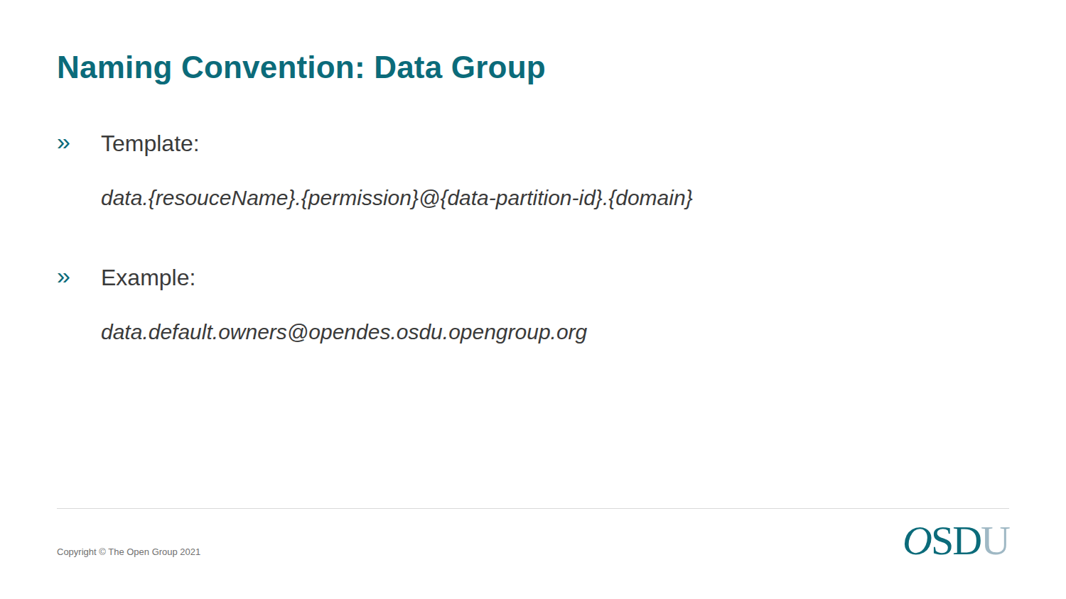Naming Convention: Data Group
Template:
data.{resouceName}.{permission}@{data-partition-id}.{domain}
Example:
data.default.owners@opendes.osdu.opengroup.org
Copyright © The Open Group 2021 OSDU